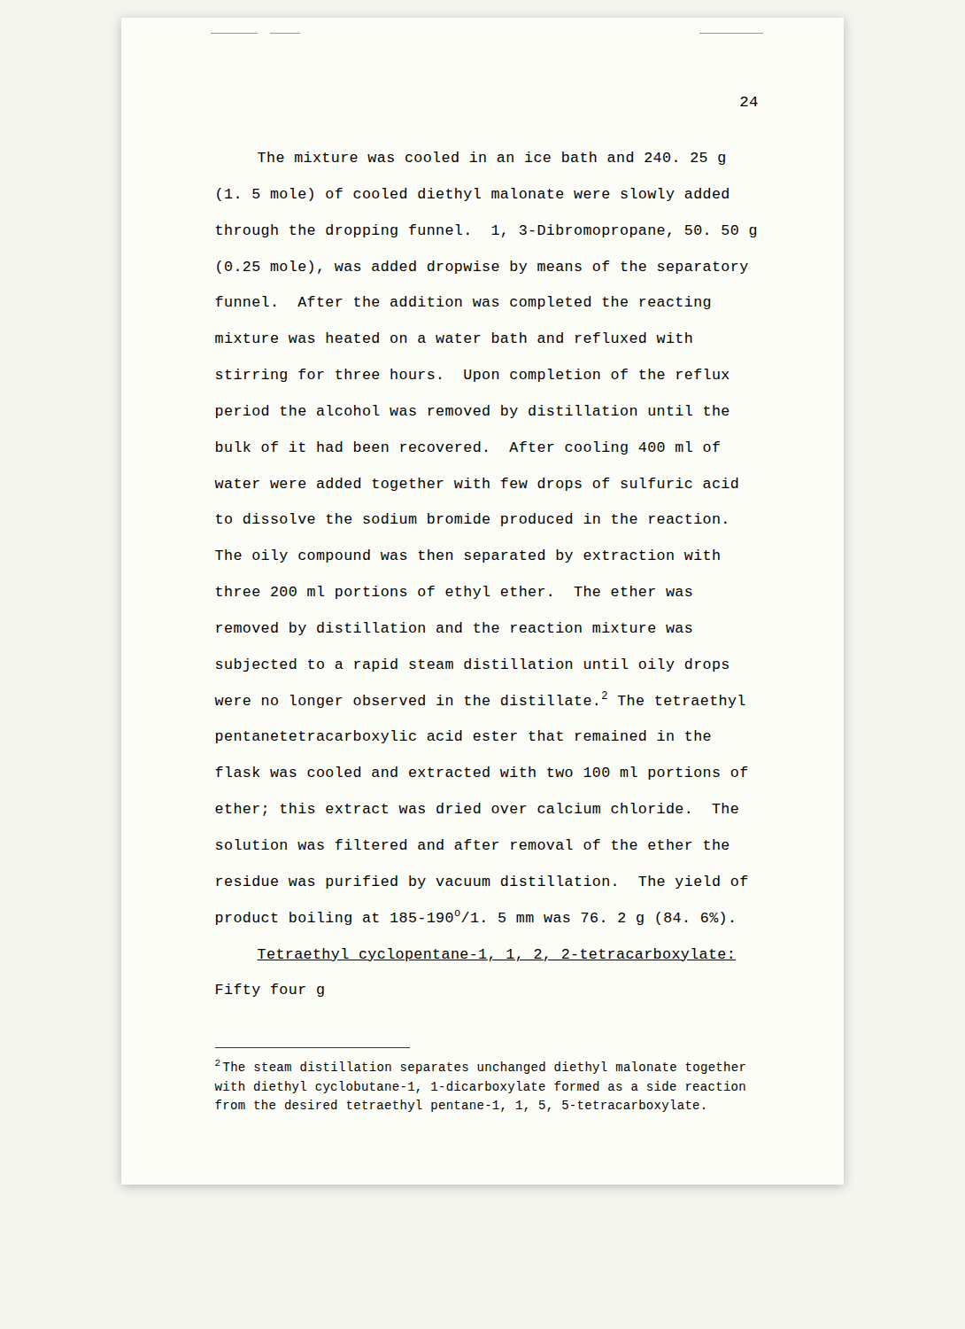24
The mixture was cooled in an ice bath and 240. 25 g (1. 5 mole) of cooled diethyl malonate were slowly added through the dropping funnel. 1, 3-Dibromopropane, 50. 50 g (0.25 mole), was added dropwise by means of the separatory funnel. After the addition was completed the reacting mixture was heated on a water bath and refluxed with stirring for three hours. Upon completion of the reflux period the alcohol was removed by distillation until the bulk of it had been recovered. After cooling 400 ml of water were added together with few drops of sulfuric acid to dissolve the sodium bromide produced in the reaction. The oily compound was then separated by extraction with three 200 ml portions of ethyl ether. The ether was removed by distillation and the reaction mixture was subjected to a rapid steam distillation until oily drops were no longer observed in the distillate.2 The tetraethyl pentanetetracarboxylic acid ester that remained in the flask was cooled and extracted with two 100 ml portions of ether; this extract was dried over calcium chloride. The solution was filtered and after removal of the ether the residue was purified by vacuum distillation. The yield of product boiling at 185-190o/1. 5 mm was 76. 2 g (84. 6%).
Tetraethyl cyclopentane-1, 1, 2, 2-tetracarboxylate: Fifty four g
2 The steam distillation separates unchanged diethyl malonate together with diethyl cyclobutane-1, 1-dicarboxylate formed as a side reaction from the desired tetraethyl pentane-1, 1, 5, 5-tetracarboxylate.